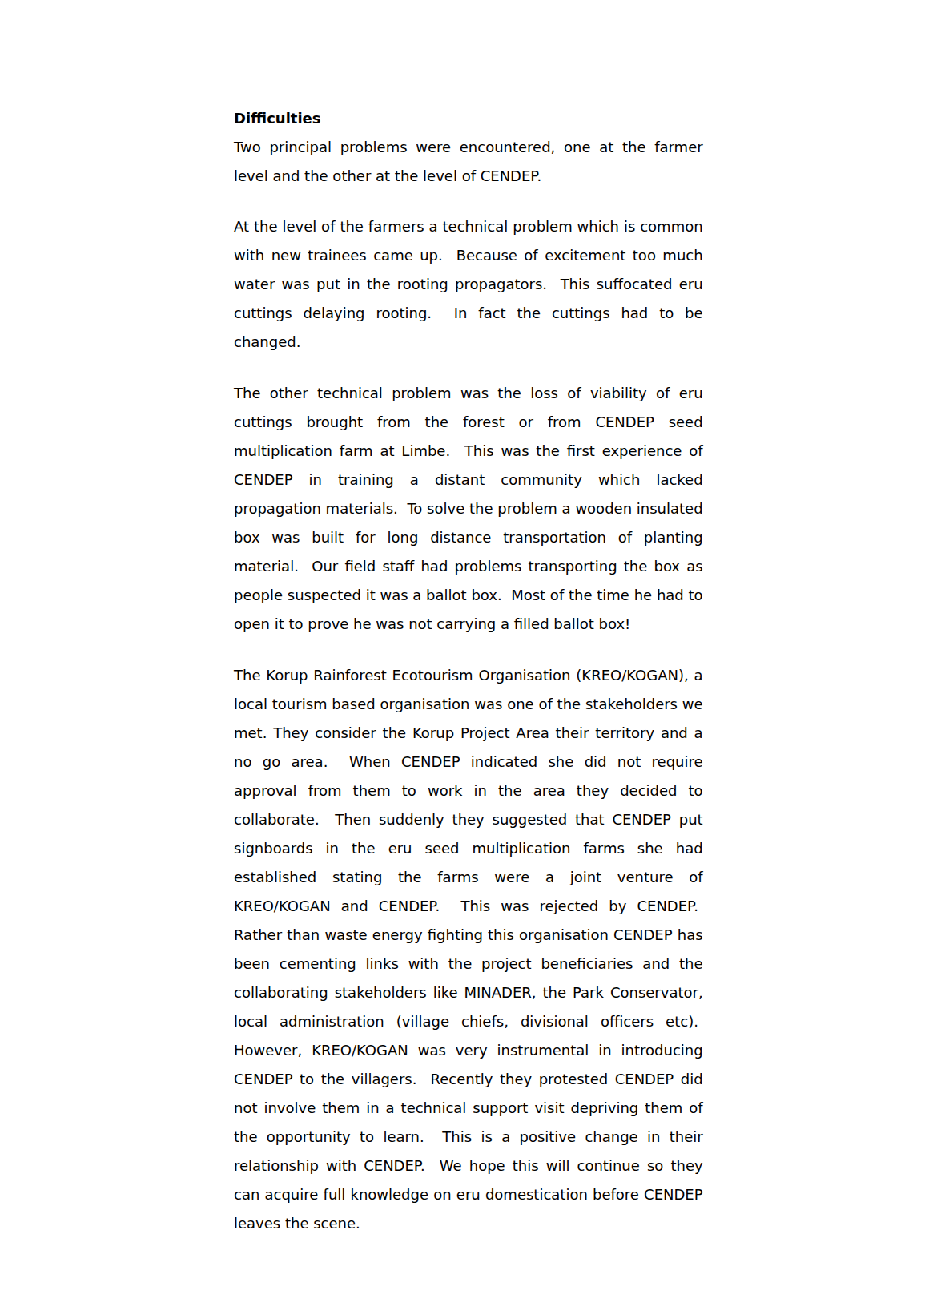Difficulties
Two principal problems were encountered, one at the farmer level and the other at the level of CENDEP.
At the level of the farmers a technical problem which is common with new trainees came up. Because of excitement too much water was put in the rooting propagators. This suffocated eru cuttings delaying rooting. In fact the cuttings had to be changed.
The other technical problem was the loss of viability of eru cuttings brought from the forest or from CENDEP seed multiplication farm at Limbe. This was the first experience of CENDEP in training a distant community which lacked propagation materials. To solve the problem a wooden insulated box was built for long distance transportation of planting material. Our field staff had problems transporting the box as people suspected it was a ballot box. Most of the time he had to open it to prove he was not carrying a filled ballot box!
The Korup Rainforest Ecotourism Organisation (KREO/KOGAN), a local tourism based organisation was one of the stakeholders we met. They consider the Korup Project Area their territory and a no go area. When CENDEP indicated she did not require approval from them to work in the area they decided to collaborate. Then suddenly they suggested that CENDEP put signboards in the eru seed multiplication farms she had established stating the farms were a joint venture of KREO/KOGAN and CENDEP. This was rejected by CENDEP. Rather than waste energy fighting this organisation CENDEP has been cementing links with the project beneficiaries and the collaborating stakeholders like MINADER, the Park Conservator, local administration (village chiefs, divisional officers etc). However, KREO/KOGAN was very instrumental in introducing CENDEP to the villagers. Recently they protested CENDEP did not involve them in a technical support visit depriving them of the opportunity to learn. This is a positive change in their relationship with CENDEP. We hope this will continue so they can acquire full knowledge on eru domestication before CENDEP leaves the scene.